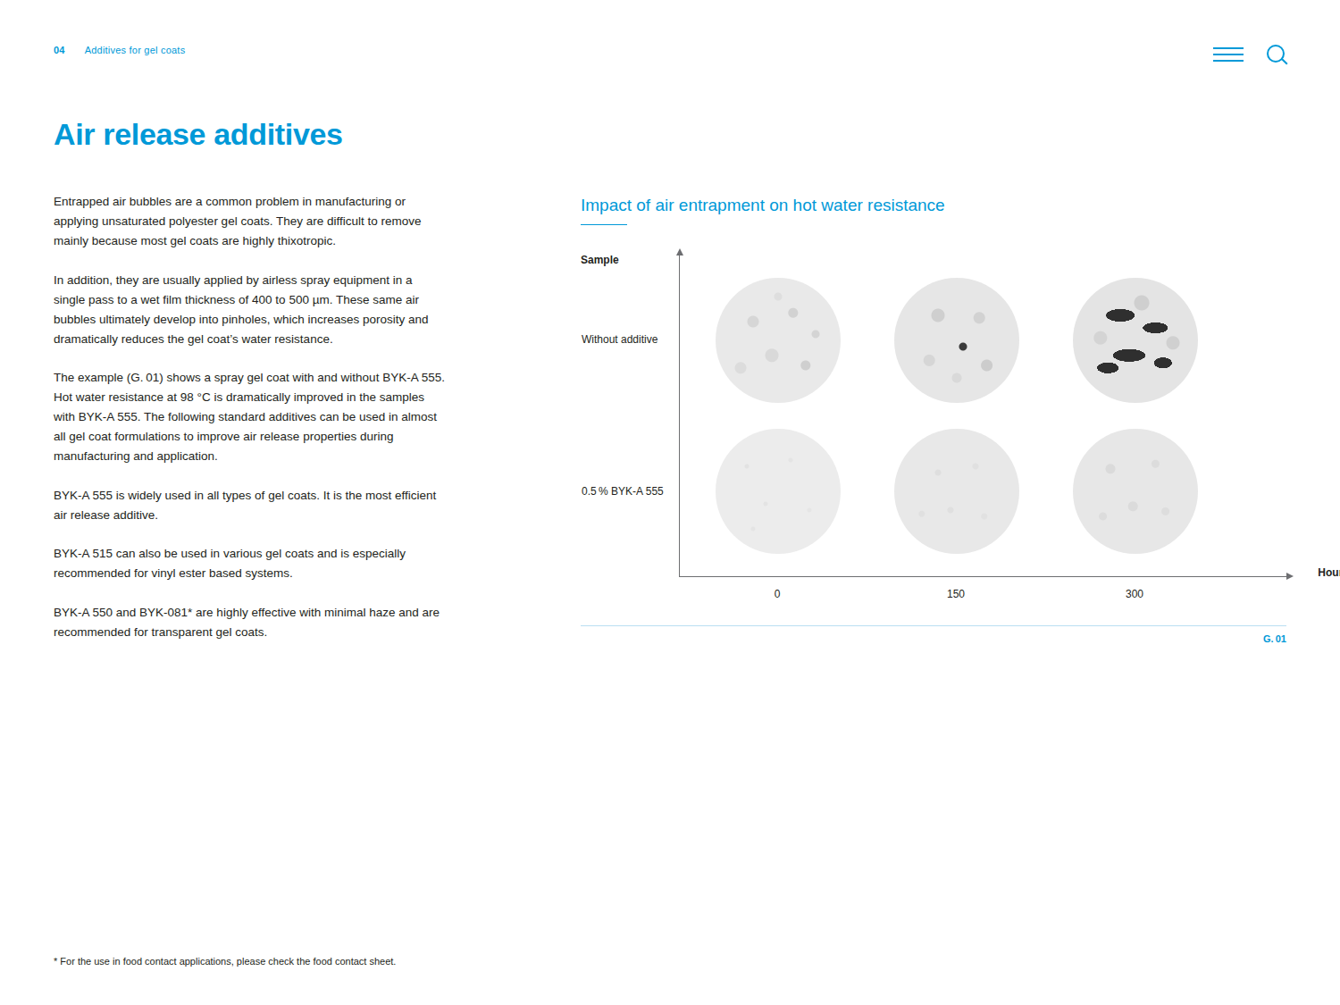04 Additives for gel coats
Air release additives
Entrapped air bubbles are a common problem in manufacturing or applying unsaturated polyester gel coats. They are difficult to remove mainly because most gel coats are highly thixotropic.
In addition, they are usually applied by airless spray equipment in a single pass to a wet film thickness of 400 to 500 µm. These same air bubbles ultimately develop into pinholes, which increases porosity and dramatically reduces the gel coat’s water resistance.
The example (G. 01) shows a spray gel coat with and without BYK-A 555. Hot water resistance at 98 °C is dramatically improved in the samples with BYK-A 555. The following standard additives can be used in almost all gel coat formulations to improve air release properties during manufacturing and application.
BYK-A 555 is widely used in all types of gel coats. It is the most efficient air release additive.
BYK-A 515 can also be used in various gel coats and is especially recommended for vinyl ester based systems.
BYK-A 550 and BYK-081* are highly effective with minimal haze and are recommended for transparent gel coats.
Impact of air entrapment on hot water resistance
Sample
Without additive
0.5 % BYK-A 555
Hours
0 150 300
G. 01
* For the use in food contact applications, please check the food contact sheet.